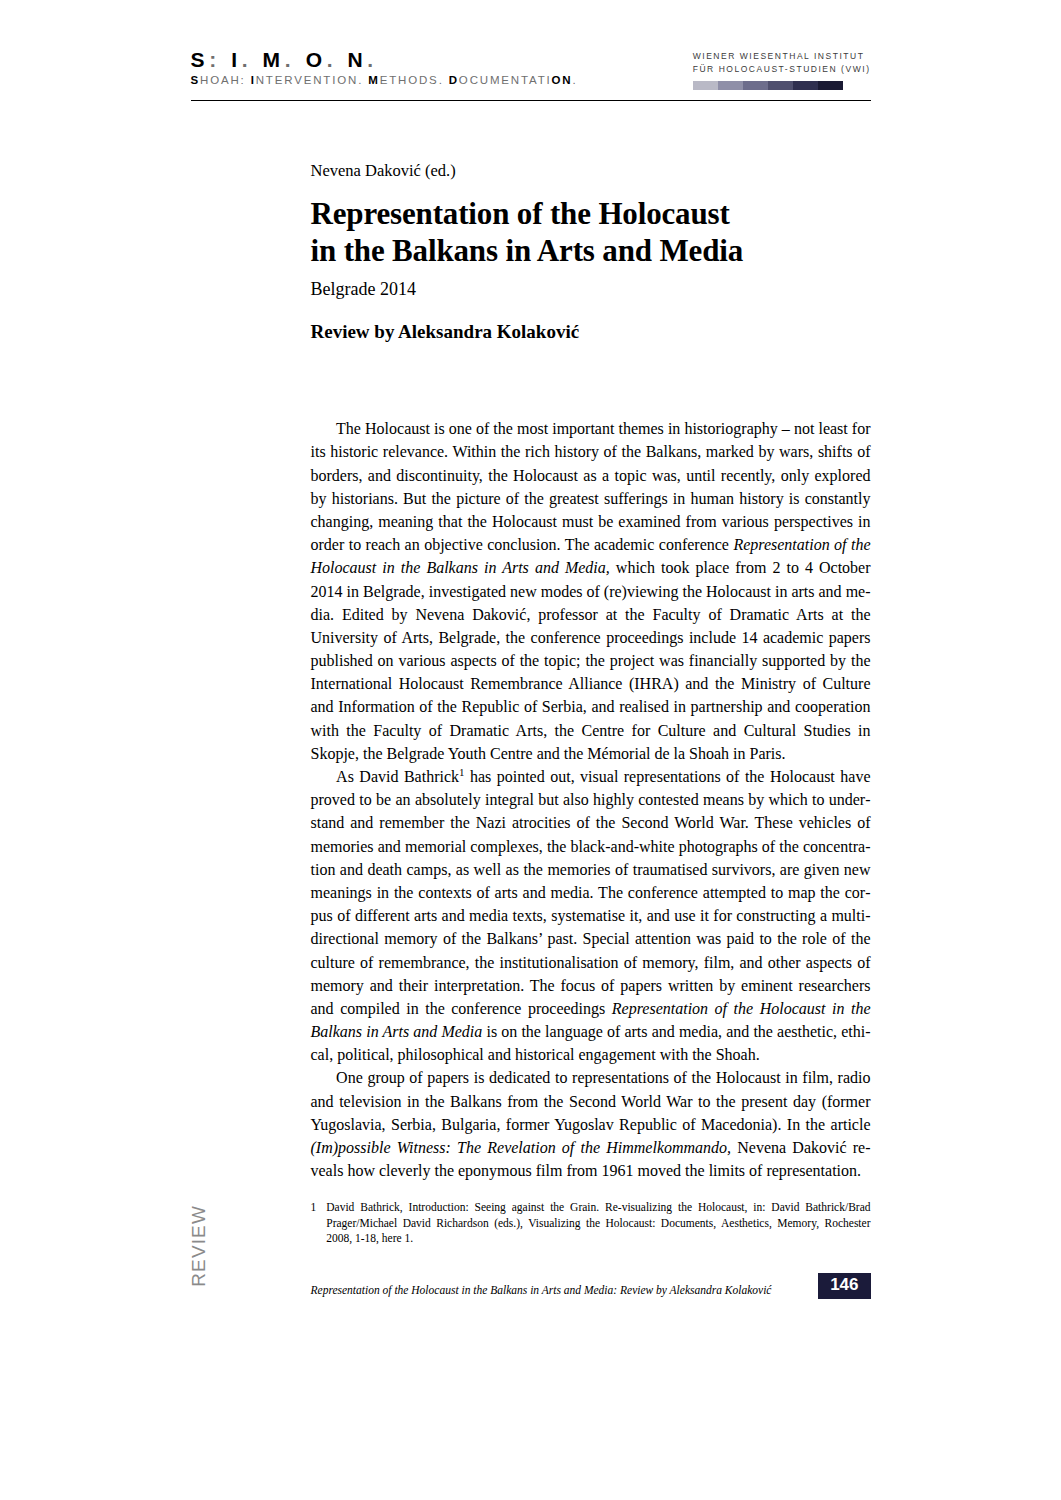S: I. M. O. N.
SHOAH: INTERVENTION. METHODS. DOCUMENTATION.
WIENER WIESENTHAL INSTITUT
FÜR HOLOCAUST-STUDIEN (VWI)
Nevena Daković (ed.)
Representation of the Holocaust
in the Balkans in Arts and Media
Belgrade 2014
Review by Aleksandra Kolaković
The Holocaust is one of the most important themes in historiography – not least for its historic relevance. Within the rich history of the Balkans, marked by wars, shifts of borders, and discontinuity, the Holocaust as a topic was, until recently, only explored by historians. But the picture of the greatest sufferings in human history is constantly changing, meaning that the Holocaust must be examined from various perspectives in order to reach an objective conclusion. The academic conference Representation of the Holocaust in the Balkans in Arts and Media, which took place from 2 to 4 October 2014 in Belgrade, investigated new modes of (re)viewing the Holocaust in arts and media. Edited by Nevena Daković, professor at the Faculty of Dramatic Arts at the University of Arts, Belgrade, the conference proceedings include 14 academic papers published on various aspects of the topic; the project was financially supported by the International Holocaust Remembrance Alliance (IHRA) and the Ministry of Culture and Information of the Republic of Serbia, and realised in partnership and cooperation with the Faculty of Dramatic Arts, the Centre for Culture and Cultural Studies in Skopje, the Belgrade Youth Centre and the Mémorial de la Shoah in Paris.
As David Bathrick1 has pointed out, visual representations of the Holocaust have proved to be an absolutely integral but also highly contested means by which to understand and remember the Nazi atrocities of the Second World War. These vehicles of memories and memorial complexes, the black-and-white photographs of the concentration and death camps, as well as the memories of traumatised survivors, are given new meanings in the contexts of arts and media. The conference attempted to map the corpus of different arts and media texts, systematise it, and use it for constructing a multidirectional memory of the Balkans’ past. Special attention was paid to the role of the culture of remembrance, the institutionalisation of memory, film, and other aspects of memory and their interpretation. The focus of papers written by eminent researchers and compiled in the conference proceedings Representation of the Holocaust in the Balkans in Arts and Media is on the language of arts and media, and the aesthetic, ethical, political, philosophical and historical engagement with the Shoah.
One group of papers is dedicated to representations of the Holocaust in film, radio and television in the Balkans from the Second World War to the present day (former Yugoslavia, Serbia, Bulgaria, former Yugoslav Republic of Macedonia). In the article (Im)possible Witness: The Revelation of the Himmelkommando, Nevena Daković reveals how cleverly the eponymous film from 1961 moved the limits of representation.
1
David Bathrick, Introduction: Seeing against the Grain. Re-visualizing the Holocaust, in: David Bathrick/Brad Prager/Michael David Richardson (eds.), Visualizing the Holocaust: Documents, Aesthetics, Memory, Rochester 2008, 1-18, here 1.
Representation of the Holocaust in the Balkans in Arts and Media: Review by Aleksandra Kolaković
146
REVIEW